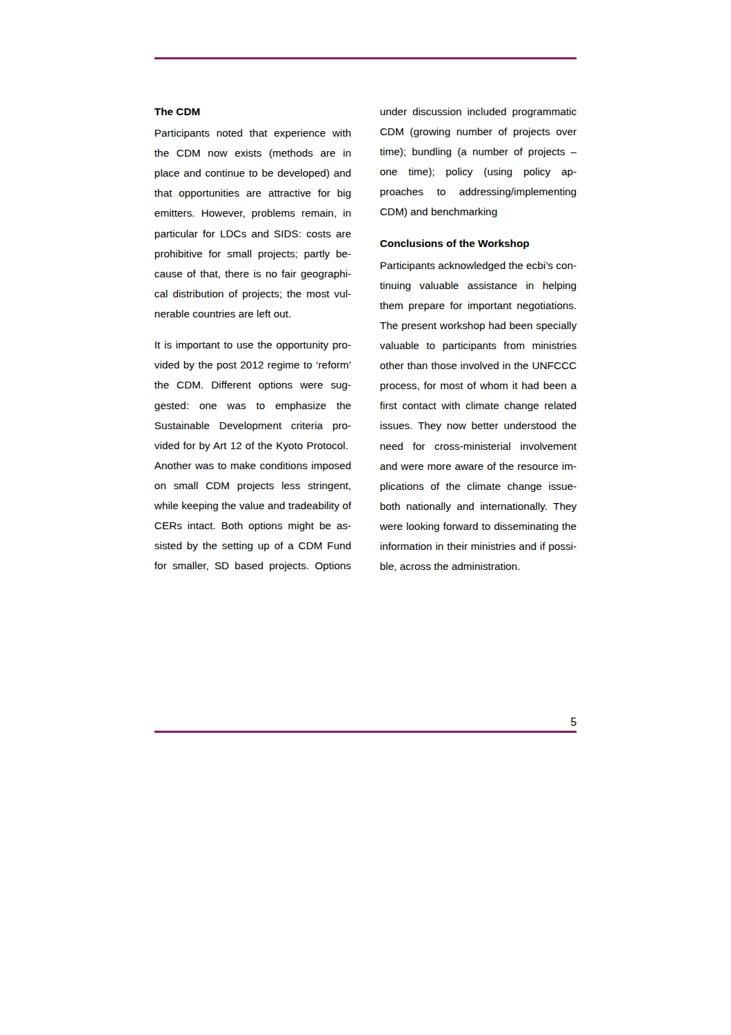The CDM
Participants noted that experience with the CDM now exists (methods are in place and continue to be developed) and that opportunities are attractive for big emitters. However, problems remain, in particular for LDCs and SIDS: costs are prohibitive for small projects; partly because of that, there is no fair geographical distribution of projects; the most vulnerable countries are left out.
It is important to use the opportunity provided by the post 2012 regime to ‘reform’ the CDM. Different options were suggested: one was to emphasize the Sustainable Development criteria provided for by Art 12 of the Kyoto Protocol. Another was to make conditions imposed on small CDM projects less stringent, while keeping the value and tradeability of CERs intact. Both options might be assisted by the setting up of a CDM Fund for smaller, SD based projects. Options under discussion included programmatic CDM (growing number of projects over time); bundling (a number of projects – one time); policy (using policy approaches to addressing/implementing CDM) and benchmarking
Conclusions of the Workshop
Participants acknowledged the ecbi’s continuing valuable assistance in helping them prepare for important negotiations. The present workshop had been specially valuable to participants from ministries other than those involved in the UNFCCC process, for most of whom it had been a first contact with climate change related issues. They now better understood the need for cross-ministerial involvement and were more aware of the resource implications of the climate change issue- both nationally and internationally. They were looking forward to disseminating the information in their ministries and if possible, across the administration.
5